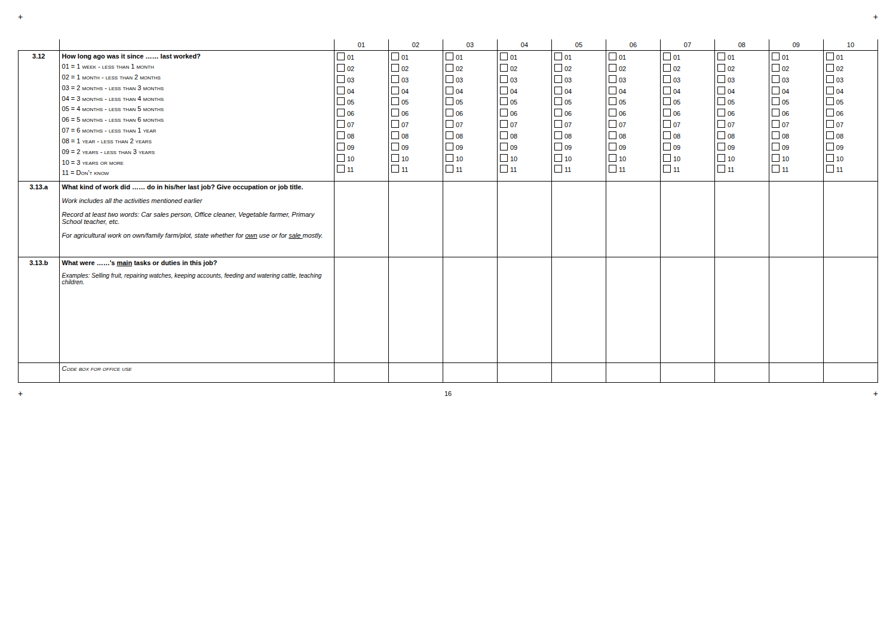+ +
| | | 01 | 02 | 03 | 04 | 05 | 06 | 07 | 08 | 09 | 10 |
| --- | --- | --- | --- | --- | --- | --- | --- | --- | --- | --- | --- |
| 3.12 | How long ago was it since …… last worked? 01 = 1 week - less than 1 month 02 = 1 month - less than 2 months 03 = 2 months - less than 3 months 04 = 3 months - less than 4 months 05 = 4 months - less than 5 months 06 = 5 months - less than 6 months 07 = 6 months - less than 1 year 08 = 1 year - less than 2 years 09 = 2 years - less than 3 years 10 = 3 years or more 11 = Don't know | 01 02 03 04 05 06 07 08 09 10 11 | 01 02 03 04 05 06 07 08 09 10 11 | 01 02 03 04 05 06 07 08 09 10 11 | 01 02 03 04 05 06 07 08 09 10 11 | 01 02 03 04 05 06 07 08 09 10 11 | 01 02 03 04 05 06 07 08 09 10 11 | 01 02 03 04 05 06 07 08 09 10 11 | 01 02 03 04 05 06 07 08 09 10 11 | 01 02 03 04 05 06 07 08 09 10 11 | 01 02 03 04 05 06 07 08 09 10 11 |
| 3.13.a | What kind of work did …… do in his/her last job? Give occupation or job title. Work includes all the activities mentioned earlier Record at least two words: Car sales person, Office cleaner, Vegetable farmer, Primary School teacher, etc. For agricultural work on own/family farm/plot, state whether for own use or for sale mostly. | | | | | | | | | | |
| 3.13.b | What were ……'s main tasks or duties in this job? Examples: Selling fruit, repairing watches, keeping accounts, feeding and watering cattle, teaching children. | | | | | | | | | | |
| | Code box for office use | | | | | | | | | | |
+ 16 +